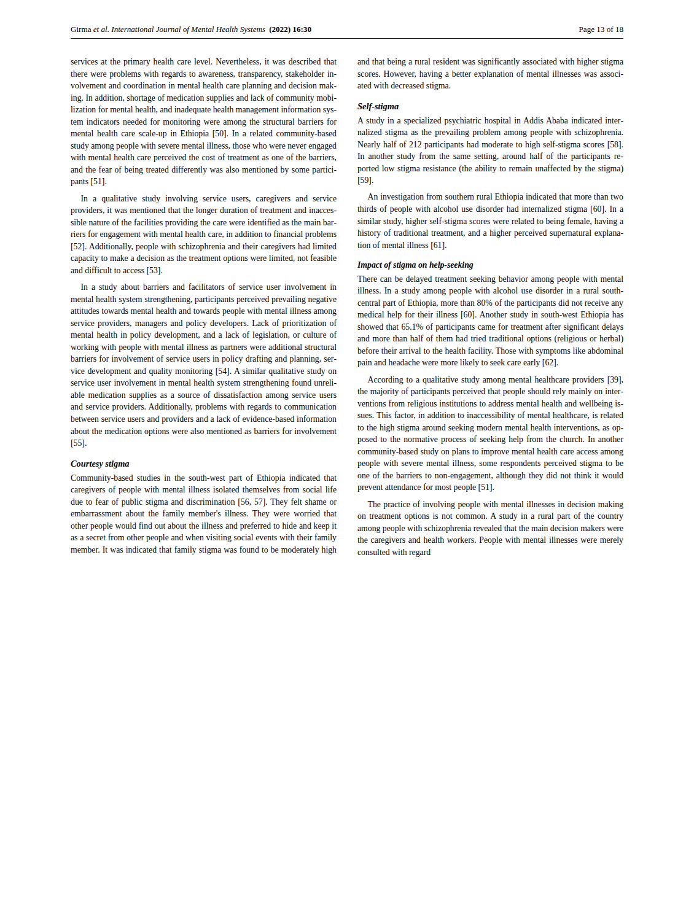Girma et al. International Journal of Mental Health Systems(2022) 16:30
Page 13 of 18
services at the primary health care level. Nevertheless, it was described that there were problems with regards to awareness, transparency, stakeholder involvement and coordination in mental health care planning and decision making. In addition, shortage of medication supplies and lack of community mobilization for mental health, and inadequate health management information system indicators needed for monitoring were among the structural barriers for mental health care scale-up in Ethiopia [50]. In a related community-based study among people with severe mental illness, those who were never engaged with mental health care perceived the cost of treatment as one of the barriers, and the fear of being treated differently was also mentioned by some participants [51].
In a qualitative study involving service users, caregivers and service providers, it was mentioned that the longer duration of treatment and inaccessible nature of the facilities providing the care were identified as the main barriers for engagement with mental health care, in addition to financial problems [52]. Additionally, people with schizophrenia and their caregivers had limited capacity to make a decision as the treatment options were limited, not feasible and difficult to access [53].
In a study about barriers and facilitators of service user involvement in mental health system strengthening, participants perceived prevailing negative attitudes towards mental health and towards people with mental illness among service providers, managers and policy developers. Lack of prioritization of mental health in policy development, and a lack of legislation, or culture of working with people with mental illness as partners were additional structural barriers for involvement of service users in policy drafting and planning, service development and quality monitoring [54]. A similar qualitative study on service user involvement in mental health system strengthening found unreliable medication supplies as a source of dissatisfaction among service users and service providers. Additionally, problems with regards to communication between service users and providers and a lack of evidence-based information about the medication options were also mentioned as barriers for involvement [55].
Courtesy stigma
Community-based studies in the south-west part of Ethiopia indicated that caregivers of people with mental illness isolated themselves from social life due to fear of public stigma and discrimination [56, 57]. They felt shame or embarrassment about the family member's illness. They were worried that other people would find out about the illness and preferred to hide and keep it as a secret from other people and when visiting social events with their family member. It was indicated that family stigma was found to be moderately high and that being a rural resident was significantly associated with higher stigma scores. However, having a better explanation of mental illnesses was associated with decreased stigma.
Self-stigma
A study in a specialized psychiatric hospital in Addis Ababa indicated internalized stigma as the prevailing problem among people with schizophrenia. Nearly half of 212 participants had moderate to high self-stigma scores [58]. In another study from the same setting, around half of the participants reported low stigma resistance (the ability to remain unaffected by the stigma) [59].
An investigation from southern rural Ethiopia indicated that more than two thirds of people with alcohol use disorder had internalized stigma [60]. In a similar study, higher self-stigma scores were related to being female, having a history of traditional treatment, and a higher perceived supernatural explanation of mental illness [61].
Impact of stigma on help-seeking
There can be delayed treatment seeking behavior among people with mental illness. In a study among people with alcohol use disorder in a rural south-central part of Ethiopia, more than 80% of the participants did not receive any medical help for their illness [60]. Another study in south-west Ethiopia has showed that 65.1% of participants came for treatment after significant delays and more than half of them had tried traditional options (religious or herbal) before their arrival to the health facility. Those with symptoms like abdominal pain and headache were more likely to seek care early [62].
According to a qualitative study among mental healthcare providers [39], the majority of participants perceived that people should rely mainly on interventions from religious institutions to address mental health and wellbeing issues. This factor, in addition to inaccessibility of mental healthcare, is related to the high stigma around seeking modern mental health interventions, as opposed to the normative process of seeking help from the church. In another community-based study on plans to improve mental health care access among people with severe mental illness, some respondents perceived stigma to be one of the barriers to non-engagement, although they did not think it would prevent attendance for most people [51].
The practice of involving people with mental illnesses in decision making on treatment options is not common. A study in a rural part of the country among people with schizophrenia revealed that the main decision makers were the caregivers and health workers. People with mental illnesses were merely consulted with regard